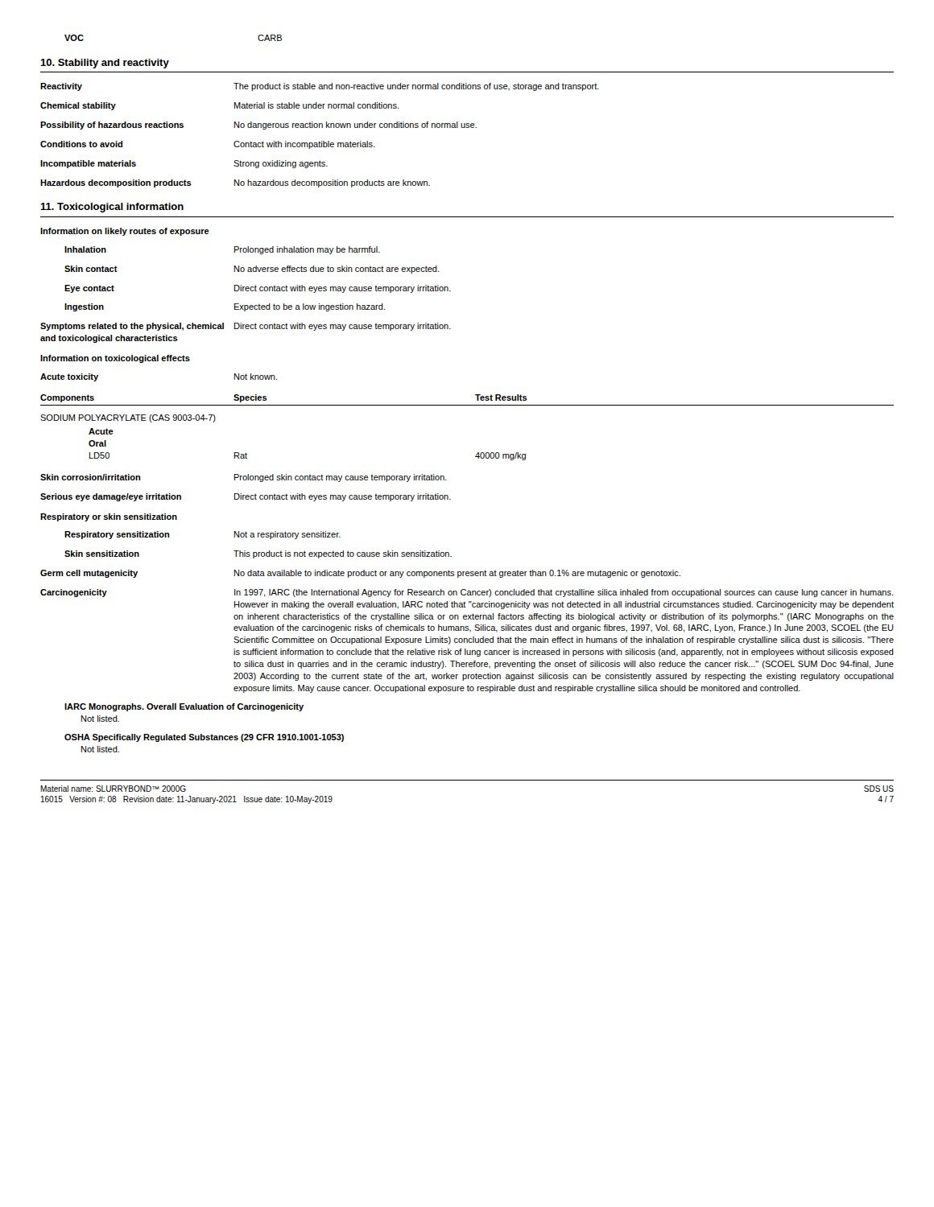VOC
CARB
10. Stability and reactivity
Reactivity
The product is stable and non-reactive under normal conditions of use, storage and transport.
Chemical stability
Material is stable under normal conditions.
Possibility of hazardous reactions
No dangerous reaction known under conditions of normal use.
Conditions to avoid
Contact with incompatible materials.
Incompatible materials
Strong oxidizing agents.
Hazardous decomposition products
No hazardous decomposition products are known.
11. Toxicological information
Information on likely routes of exposure
Inhalation
Prolonged inhalation may be harmful.
Skin contact
No adverse effects due to skin contact are expected.
Eye contact
Direct contact with eyes may cause temporary irritation.
Ingestion
Expected to be a low ingestion hazard.
Symptoms related to the physical, chemical and toxicological characteristics
Direct contact with eyes may cause temporary irritation.
Information on toxicological effects
Acute toxicity
Not known.
| Components | Species | Test Results |
| --- | --- | --- |
SODIUM POLYACRYLATE (CAS 9003-04-7)
Acute
Oral
LD50
Rat
40000 mg/kg
Skin corrosion/irritation
Prolonged skin contact may cause temporary irritation.
Serious eye damage/eye irritation
Direct contact with eyes may cause temporary irritation.
Respiratory or skin sensitization
Respiratory sensitization
Not a respiratory sensitizer.
Skin sensitization
This product is not expected to cause skin sensitization.
Germ cell mutagenicity
No data available to indicate product or any components present at greater than 0.1% are mutagenic or genotoxic.
Carcinogenicity
In 1997, IARC (the International Agency for Research on Cancer) concluded that crystalline silica inhaled from occupational sources can cause lung cancer in humans. However in making the overall evaluation, IARC noted that "carcinogenicity was not detected in all industrial circumstances studied. Carcinogenicity may be dependent on inherent characteristics of the crystalline silica or on external factors affecting its biological activity or distribution of its polymorphs." (IARC Monographs on the evaluation of the carcinogenic risks of chemicals to humans, Silica, silicates dust and organic fibres, 1997, Vol. 68, IARC, Lyon, France.) In June 2003, SCOEL (the EU Scientific Committee on Occupational Exposure Limits) concluded that the main effect in humans of the inhalation of respirable crystalline silica dust is silicosis. "There is sufficient information to conclude that the relative risk of lung cancer is increased in persons with silicosis (and, apparently, not in employees without silicosis exposed to silica dust in quarries and in the ceramic industry). Therefore, preventing the onset of silicosis will also reduce the cancer risk..." (SCOEL SUM Doc 94-final, June 2003) According to the current state of the art, worker protection against silicosis can be consistently assured by respecting the existing regulatory occupational exposure limits. May cause cancer. Occupational exposure to respirable dust and respirable crystalline silica should be monitored and controlled.
IARC Monographs. Overall Evaluation of Carcinogenicity
Not listed.
OSHA Specifically Regulated Substances (29 CFR 1910.1001-1053)
Not listed.
Material name: SLURRYBOND™ 2000G
16015 Version #: 08 Revision date: 11-January-2021 Issue date: 10-May-2019
SDS US
4 / 7